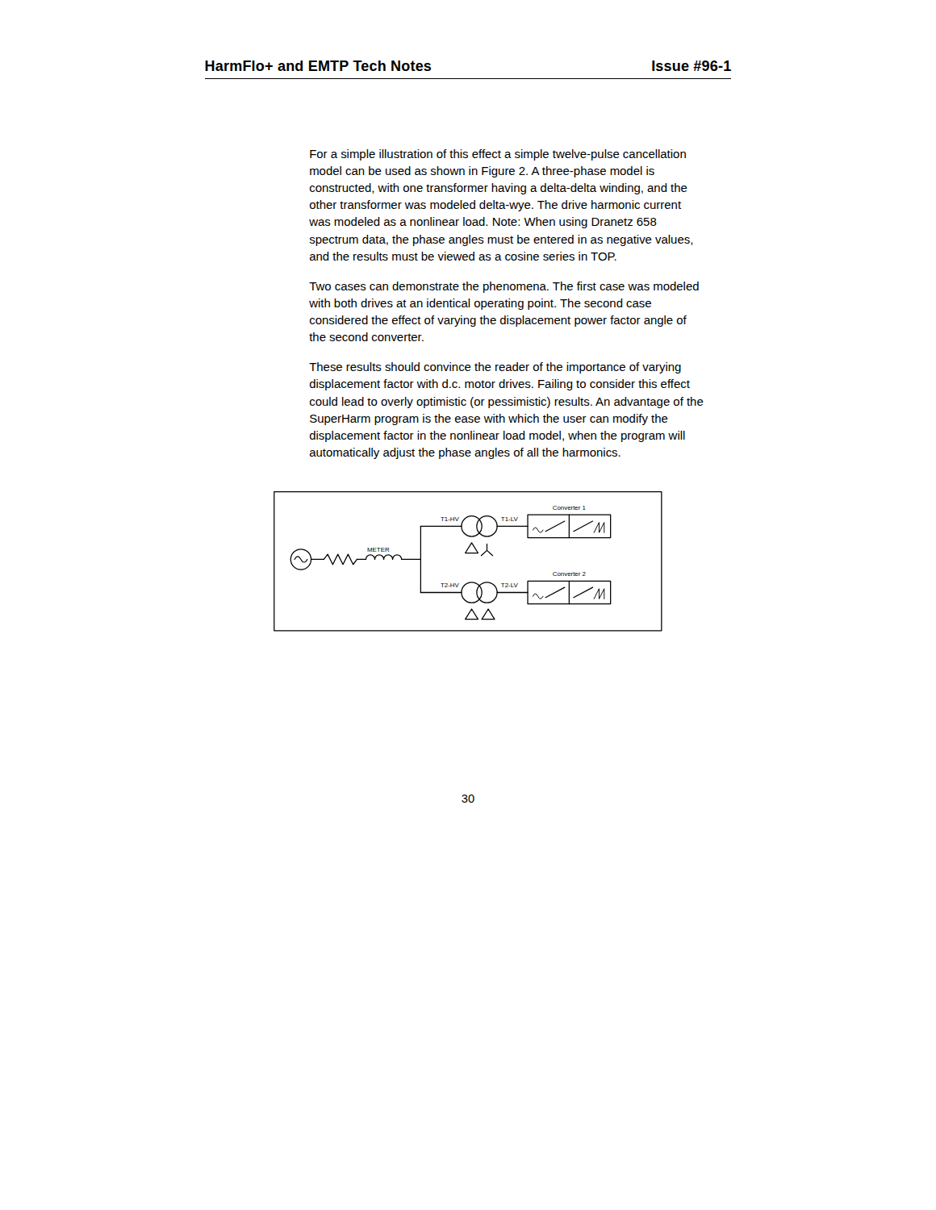HarmFlo+ and EMTP Tech Notes Issue #96-1
For a simple illustration of this effect a simple twelve-pulse cancellation model can be used as shown in Figure 2. A three-phase model is constructed, with one transformer having a delta-delta winding, and the other transformer was modeled delta-wye. The drive harmonic current was modeled as a nonlinear load. Note: When using Dranetz 658 spectrum data, the phase angles must be entered in as negative values, and the results must be viewed as a cosine series in TOP.
Two cases can demonstrate the phenomena. The first case was modeled with both drives at an identical operating point. The second case considered the effect of varying the displacement power factor angle of the second converter.
These results should convince the reader of the importance of varying displacement factor with d.c. motor drives. Failing to consider this effect could lead to overly optimistic (or pessimistic) results. An advantage of the SuperHarm program is the ease with which the user can modify the displacement factor in the nonlinear load model, when the program will automatically adjust the phase angles of all the harmonics.
Twelve-pulse cancellation model diagram A voltage source connects through a resistor and inductor labeled METER to a bus. The bus feeds two transformers. T1 (delta-wye) with primary T1-HV and secondary T1-LV supplies Converter 1. T2 (delta-delta) with primary T2-HV and secondary T2-LV supplies Converter 2. METER T1-HV T1-LV T2-HV T2-LV Converter 1 Converter 2
30